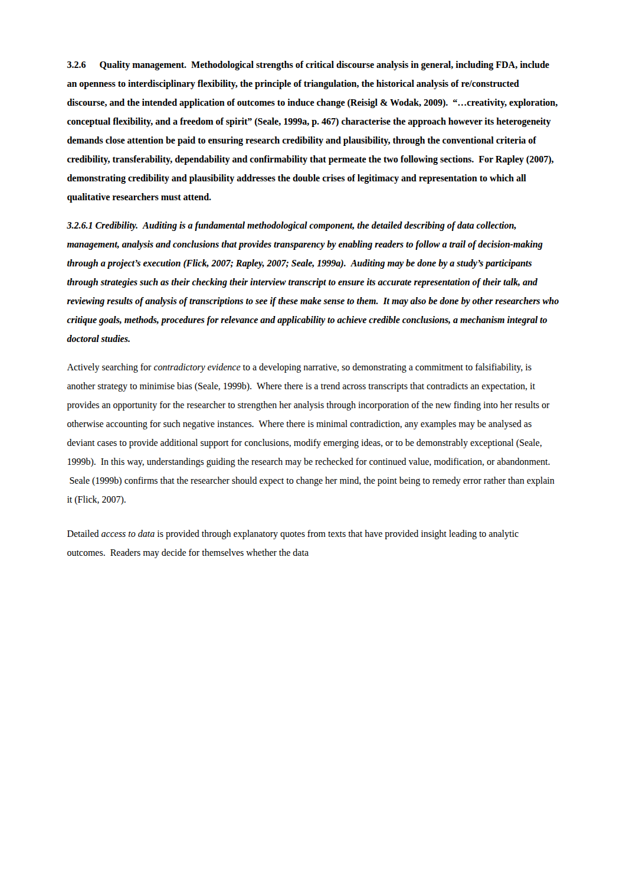3.2.6 Quality management. Methodological strengths of critical discourse analysis in general, including FDA, include an openness to interdisciplinary flexibility, the principle of triangulation, the historical analysis of re/constructed discourse, and the intended application of outcomes to induce change (Reisigl & Wodak, 2009). “…creativity, exploration, conceptual flexibility, and a freedom of spirit” (Seale, 1999a, p. 467) characterise the approach however its heterogeneity demands close attention be paid to ensuring research credibility and plausibility, through the conventional criteria of credibility, transferability, dependability and confirmability that permeate the two following sections. For Rapley (2007), demonstrating credibility and plausibility addresses the double crises of legitimacy and representation to which all qualitative researchers must attend.
3.2.6.1 Credibility. Auditing is a fundamental methodological component, the detailed describing of data collection, management, analysis and conclusions that provides transparency by enabling readers to follow a trail of decision-making through a project’s execution (Flick, 2007; Rapley, 2007; Seale, 1999a). Auditing may be done by a study’s participants through strategies such as their checking their interview transcript to ensure its accurate representation of their talk, and reviewing results of analysis of transcriptions to see if these make sense to them. It may also be done by other researchers who critique goals, methods, procedures for relevance and applicability to achieve credible conclusions, a mechanism integral to doctoral studies.
Actively searching for contradictory evidence to a developing narrative, so demonstrating a commitment to falsifiability, is another strategy to minimise bias (Seale, 1999b). Where there is a trend across transcripts that contradicts an expectation, it provides an opportunity for the researcher to strengthen her analysis through incorporation of the new finding into her results or otherwise accounting for such negative instances. Where there is minimal contradiction, any examples may be analysed as deviant cases to provide additional support for conclusions, modify emerging ideas, or to be demonstrably exceptional (Seale, 1999b). In this way, understandings guiding the research may be rechecked for continued value, modification, or abandonment. Seale (1999b) confirms that the researcher should expect to change her mind, the point being to remedy error rather than explain it (Flick, 2007).
Detailed access to data is provided through explanatory quotes from texts that have provided insight leading to analytic outcomes. Readers may decide for themselves whether the data